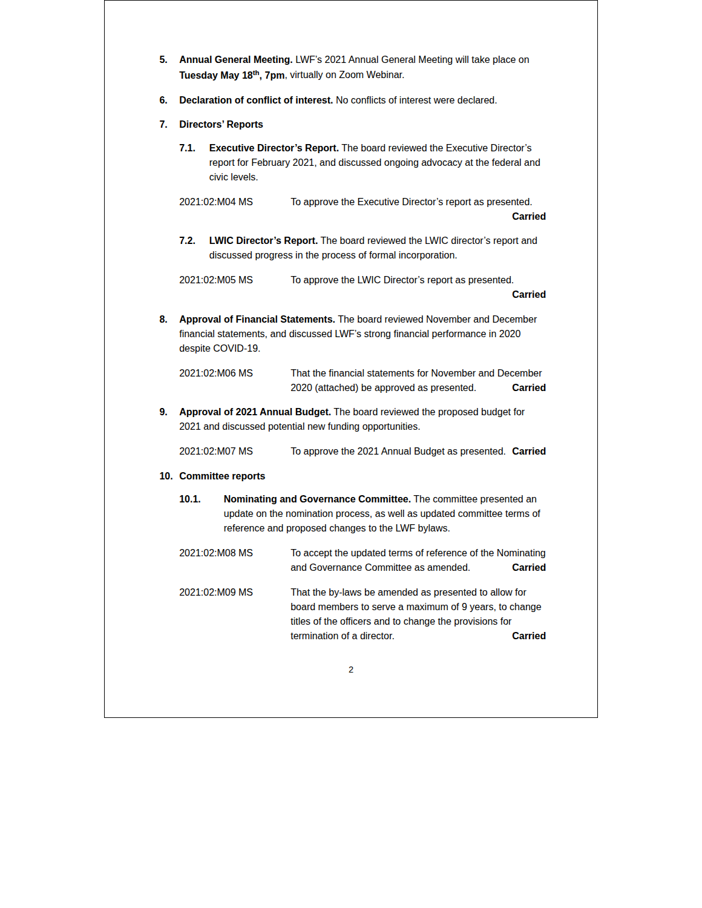Annual General Meeting. LWF’s 2021 Annual General Meeting will take place on Tuesday May 18th, 7pm, virtually on Zoom Webinar.
Declaration of conflict of interest. No conflicts of interest were declared.
Directors’ Reports
Executive Director’s Report. The board reviewed the Executive Director’s report for February 2021, and discussed ongoing advocacy at the federal and civic levels.
2021:02:M04 MS
To approve the Executive Director’s report as presented. Carried
LWIC Director’s Report. The board reviewed the LWIC director’s report and discussed progress in the process of formal incorporation.
2021:02:M05 MS
To approve the LWIC Director’s report as presented. Carried
Approval of Financial Statements. The board reviewed November and December financial statements, and discussed LWF’s strong financial performance in 2020 despite COVID-19.
2021:02:M06 MS
That the financial statements for November and December 2020 (attached) be approved as presented. Carried
Approval of 2021 Annual Budget. The board reviewed the proposed budget for 2021 and discussed potential new funding opportunities.
2021:02:M07 MS
To approve the 2021 Annual Budget as presented. Carried
Committee reports
Nominating and Governance Committee. The committee presented an update on the nomination process, as well as updated committee terms of reference and proposed changes to the LWF bylaws.
2021:02:M08 MS
To accept the updated terms of reference of the Nominating and Governance Committee as amended. Carried
2021:02:M09 MS
That the by-laws be amended as presented to allow for board members to serve a maximum of 9 years, to change titles of the officers and to change the provisions for termination of a director. Carried
2